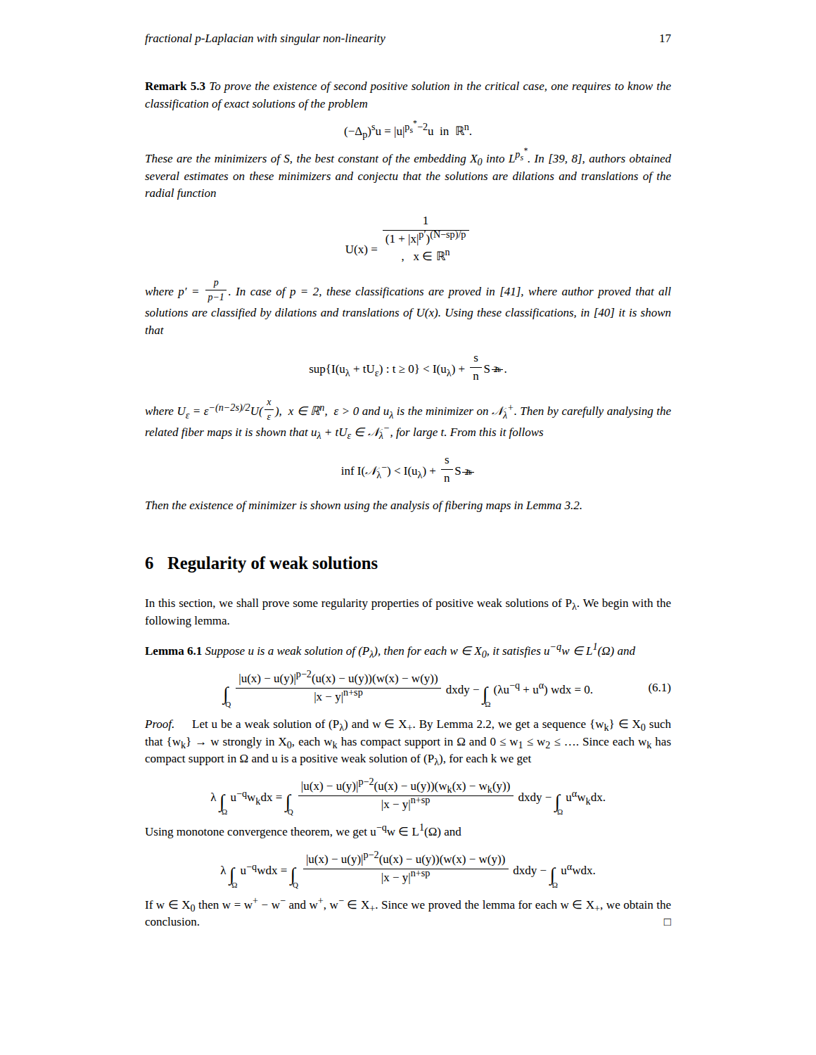fractional p-Laplacian with singular non-linearity 17
Remark 5.3 To prove the existence of second positive solution in the critical case, one requires to know the classification of exact solutions of the problem
(−Δp)su = |u|ps*−2u in ℝn.
These are the minimizers of S, the best constant of the embedding X0 into Lps*. In [39, 8], authors obtained several estimates on these minimizers and conjectu that the solutions are dilations and translations of the radial function
U(x) = 1(1 + |x|p′)(N−sp)/p, x ∈ ℝn
where p′ = pp−1. In case of p = 2, these classifications are proved in [41], where author proved that all solutions are classified by dilations and translations of U(x). Using these classifications, in [40] it is shown that
sup{I(uλ + tUε) : t ≥ 0} < I(uλ) + sn Sn 2s.
where Uε = ε−(n−2s)/2U(xε), x ∈ ℝn, ε > 0 and uλ is the minimizer on 𝒩λ+. Then by carefully analysing the related fiber maps it is shown that uλ + tUε ∈ 𝒩λ−, for large t. From this it follows
inf I(𝒩λ−) < I(uλ) + sn Sn 2s
Then the existence of minimizer is shown using the analysis of fibering maps in Lemma 3.2.
6 Regularity of weak solutions
In this section, we shall prove some regularity properties of positive weak solutions of Pλ. We begin with the following lemma.
Lemma 6.1 Suppose u is a weak solution of (Pλ), then for each w ∈ X0, it satisfies u−qw ∈ L1(Ω) and
∫Q |u(x) − u(y)|p−2(u(x) − u(y))(w(x) − w(y))|x − y|n+sp dxdy − ∫Ω (λu−q + uα) wdx = 0. (6.1)
Proof. Let u be a weak solution of (Pλ) and w ∈ X+. By Lemma 2.2, we get a sequence {wk} ∈ X0 such that {wk} → w strongly in X0, each wk has compact support in Ω and 0 ≤ w1 ≤ w2 ≤ …. Since each wk has compact support in Ω and u is a positive weak solution of (Pλ), for each k we get
λ ∫Ω u−qwkdx = ∫Q |u(x) − u(y)|p−2(u(x) − u(y))(wk(x) − wk(y))|x − y|n+sp dxdy − ∫Ω uαwkdx.
Using monotone convergence theorem, we get u−qw ∈ L1(Ω) and
λ ∫Ω u−qwdx = ∫Q |u(x) − u(y)|p−2(u(x) − u(y))(w(x) − w(y))|x − y|n+sp dxdy − ∫Ω uαwdx.
If w ∈ X0 then w = w+ − w− and w+, w− ∈ X+. Since we proved the lemma for each w ∈ X+, we obtain the conclusion. □